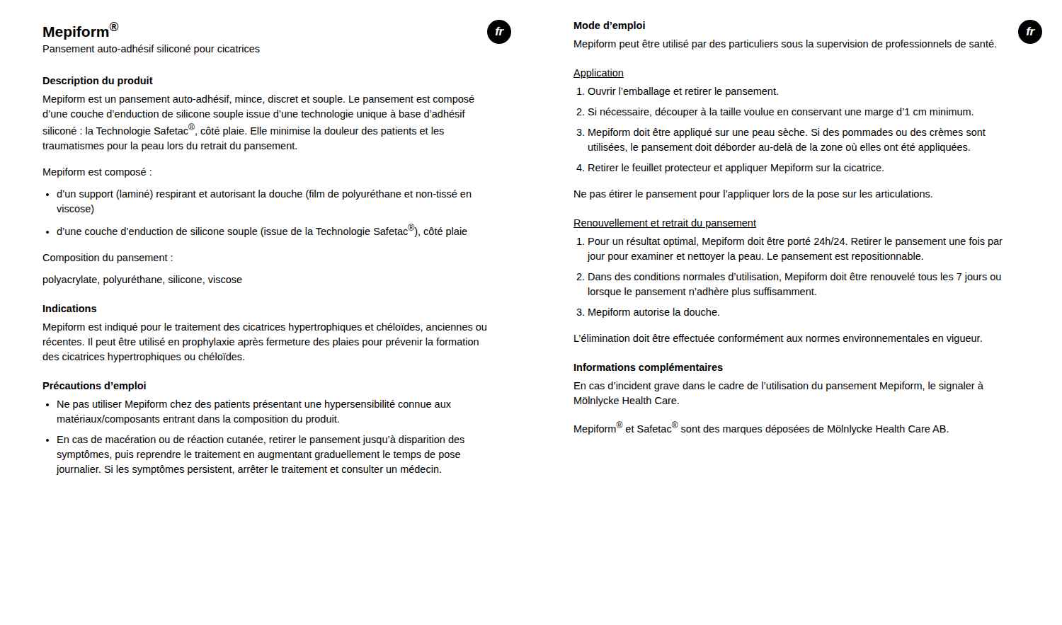fr
Mepiform®
Pansement auto-adhésif siliconé pour cicatrices
Description du produit
Mepiform est un pansement auto-adhésif, mince, discret et souple. Le pansement est composé d’une couche d’enduction de silicone souple issue d’une technologie unique à base d’adhésif siliconé : la Technologie Safetac®, côté plaie. Elle minimise la douleur des patients et les traumatismes pour la peau lors du retrait du pansement.
Mepiform est composé :
d’un support (laminé) respirant et autorisant la douche (film de polyuréthane et non-tissé en viscose)
d’une couche d’enduction de silicone souple (issue de la Technologie Safetac®), côté plaie
Composition du pansement :
polyacrylate, polyuréthane, silicone, viscose
Indications
Mepiform est indiqué pour le traitement des cicatrices hypertrophiques et chéloïdes, anciennes ou récentes. Il peut être utilisé en prophylaxie après fermeture des plaies pour prévenir la formation des cicatrices hypertrophiques ou chéloïdes.
Précautions d’emploi
Ne pas utiliser Mepiform chez des patients présentant une hypersensibilité connue aux matériaux/composants entrant dans la composition du produit.
En cas de macération ou de réaction cutanée, retirer le pansement jusqu’à disparition des symptômes, puis reprendre le traitement en augmentant graduellement le temps de pose journalier. Si les symptômes persistent, arrêter le traitement et consulter un médecin.
fr
Mode d’emploi
Mepiform peut être utilisé par des particuliers sous la supervision de professionnels de santé.
Application
Ouvrir l’emballage et retirer le pansement.
Si nécessaire, découper à la taille voulue en conservant une marge d’1 cm minimum.
Mepiform doit être appliqué sur une peau sèche. Si des pommades ou des crèmes sont utilisées, le pansement doit déborder au-delà de la zone où elles ont été appliquées.
Retirer le feuillet protecteur et appliquer Mepiform sur la cicatrice.
Ne pas étirer le pansement pour l’appliquer lors de la pose sur les articulations.
Renouvellement et retrait du pansement
Pour un résultat optimal, Mepiform doit être porté 24h/24. Retirer le pansement une fois par jour pour examiner et nettoyer la peau. Le pansement est repositionnable.
Dans des conditions normales d’utilisation, Mepiform doit être renouvelé tous les 7 jours ou lorsque le pansement n’adhère plus suffisamment.
Mepiform autorise la douche.
L’élimination doit être effectuée conformément aux normes environnementales en vigueur.
Informations complémentaires
En cas d’incident grave dans le cadre de l’utilisation du pansement Mepiform, le signaler à Mölnlycke Health Care.
Mepiform® et Safetac® sont des marques déposées de Mölnlycke Health Care AB.